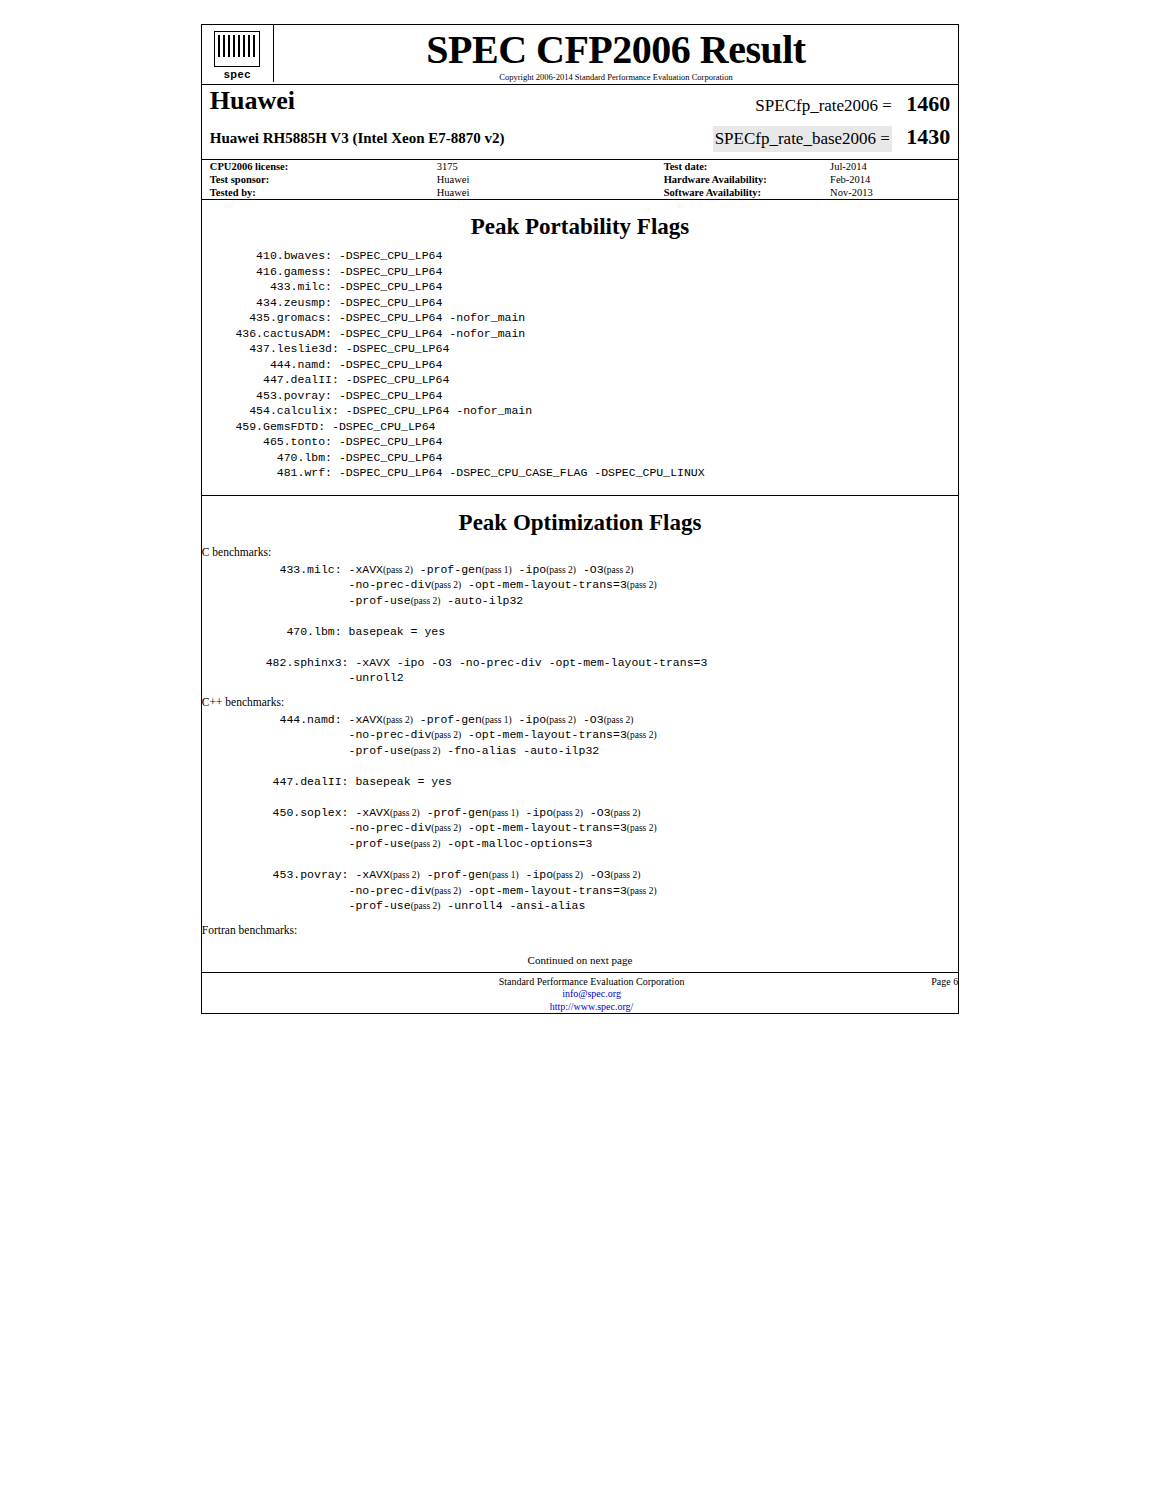spec
SPEC CFP2006 Result
Copyright 2006-2014 Standard Performance Evaluation Corporation
Huawei
Huawei RH5885H V3 (Intel Xeon E7-8870 v2)
SPECfp_rate2006 = 1460
SPECfp_rate_base2006 = 1430
| CPU2006 license: | 3175 | Test date: | Jul-2014 |
| Test sponsor: | Huawei | Hardware Availability: | Feb-2014 |
| Tested by: | Huawei | Software Availability: | Nov-2013 |
Peak Portability Flags
410.bwaves: -DSPEC_CPU_LP64 416.gamess: -DSPEC_CPU_LP64 433.milc: -DSPEC_CPU_LP64 434.zeusmp: -DSPEC_CPU_LP64 435.gromacs: -DSPEC_CPU_LP64 -nofor_main 436.cactusADM: -DSPEC_CPU_LP64 -nofor_main 437.leslie3d: -DSPEC_CPU_LP64 444.namd: -DSPEC_CPU_LP64 447.dealII: -DSPEC_CPU_LP64 453.povray: -DSPEC_CPU_LP64 454.calculix: -DSPEC_CPU_LP64 -nofor_main 459.GemsFDTD: -DSPEC_CPU_LP64 465.tonto: -DSPEC_CPU_LP64 470.lbm: -DSPEC_CPU_LP64 481.wrf: -DSPEC_CPU_LP64 -DSPEC_CPU_CASE_FLAG -DSPEC_CPU_LINUX
Peak Optimization Flags
C benchmarks:
433.milc: -xAVX(pass 2) -prof-gen(pass 1) -ipo(pass 2) -O3(pass 2) -no-prec-div(pass 2) -opt-mem-layout-trans=3(pass 2) -prof-use(pass 2) -auto-ilp32 470.lbm: basepeak = yes 482.sphinx3: -xAVX -ipo -O3 -no-prec-div -opt-mem-layout-trans=3 -unroll2
C++ benchmarks:
444.namd: -xAVX(pass 2) -prof-gen(pass 1) -ipo(pass 2) -O3(pass 2) -no-prec-div(pass 2) -opt-mem-layout-trans=3(pass 2) -prof-use(pass 2) -fno-alias -auto-ilp32 447.dealII: basepeak = yes 450.soplex: -xAVX(pass 2) -prof-gen(pass 1) -ipo(pass 2) -O3(pass 2) -no-prec-div(pass 2) -opt-mem-layout-trans=3(pass 2) -prof-use(pass 2) -opt-malloc-options=3 453.povray: -xAVX(pass 2) -prof-gen(pass 1) -ipo(pass 2) -O3(pass 2) -no-prec-div(pass 2) -opt-mem-layout-trans=3(pass 2) -prof-use(pass 2) -unroll4 -ansi-alias
Fortran benchmarks:
Continued on next page
Standard Performance Evaluation Corporation
info@spec.org
http://www.spec.org/
Page 6